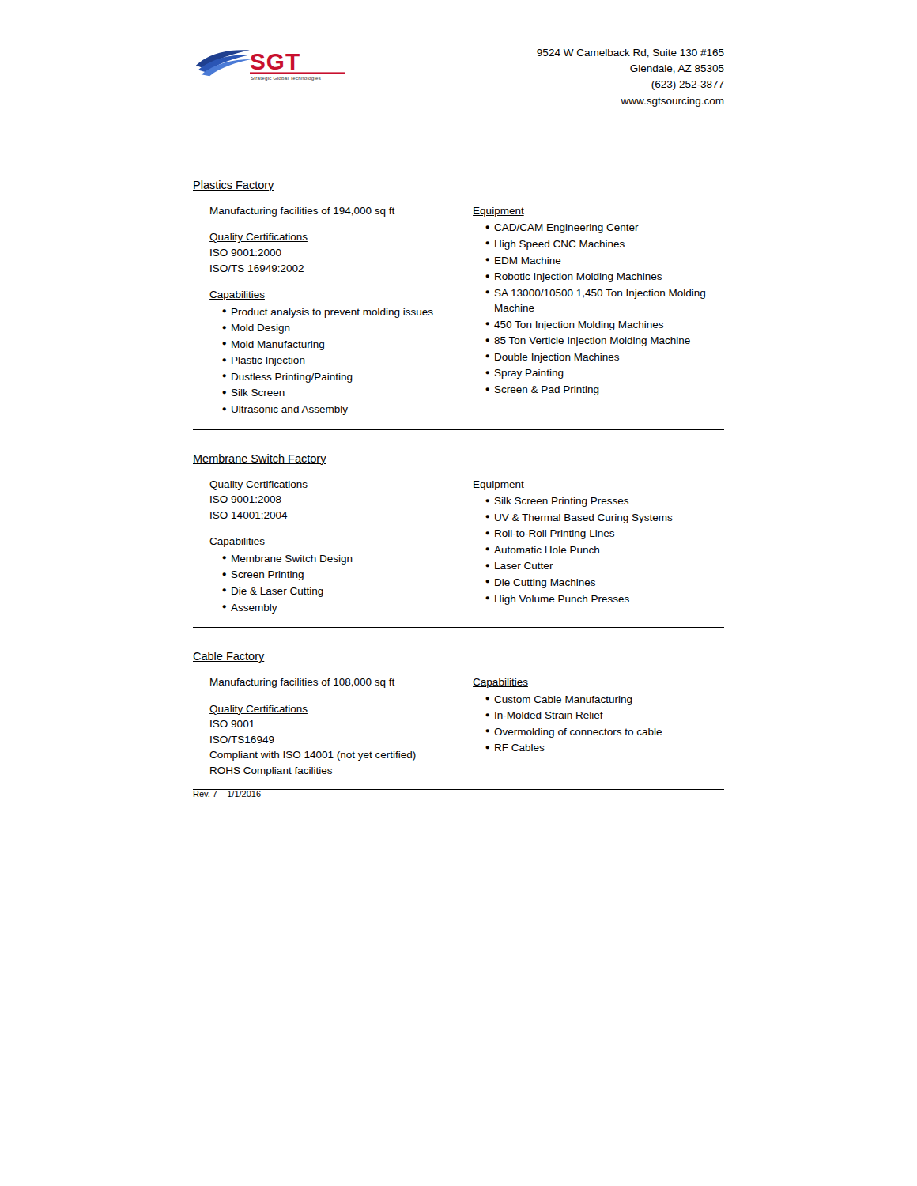SGT Strategic Global Technologies
9524 W Camelback Rd, Suite 130 #165
Glendale, AZ 85305
(623) 252-3877
www.sgtsourcing.com
Plastics Factory
Manufacturing facilities of 194,000 sq ft
Quality Certifications
ISO 9001:2000
ISO/TS 16949:2002
Capabilities
Product analysis to prevent molding issues
Mold Design
Mold Manufacturing
Plastic Injection
Dustless Printing/Painting
Silk Screen
Ultrasonic and Assembly
Equipment
CAD/CAM Engineering Center
High Speed CNC Machines
EDM Machine
Robotic Injection Molding Machines
SA 13000/10500 1,450 Ton Injection Molding Machine
450 Ton Injection Molding Machines
85 Ton Verticle Injection Molding Machine
Double Injection Machines
Spray Painting
Screen & Pad Printing
Membrane Switch Factory
Quality Certifications
ISO 9001:2008
ISO 14001:2004
Capabilities
Membrane Switch Design
Screen Printing
Die & Laser Cutting
Assembly
Equipment
Silk Screen Printing Presses
UV & Thermal Based Curing Systems
Roll-to-Roll Printing Lines
Automatic Hole Punch
Laser Cutter
Die Cutting Machines
High Volume Punch Presses
Cable Factory
Manufacturing facilities of 108,000 sq ft
Quality Certifications
ISO 9001
ISO/TS16949
Compliant with ISO 14001 (not yet certified)
ROHS Compliant facilities
Capabilities
Custom Cable Manufacturing
In-Molded Strain Relief
Overmolding of connectors to cable
RF Cables
Rev. 7 – 1/1/2016